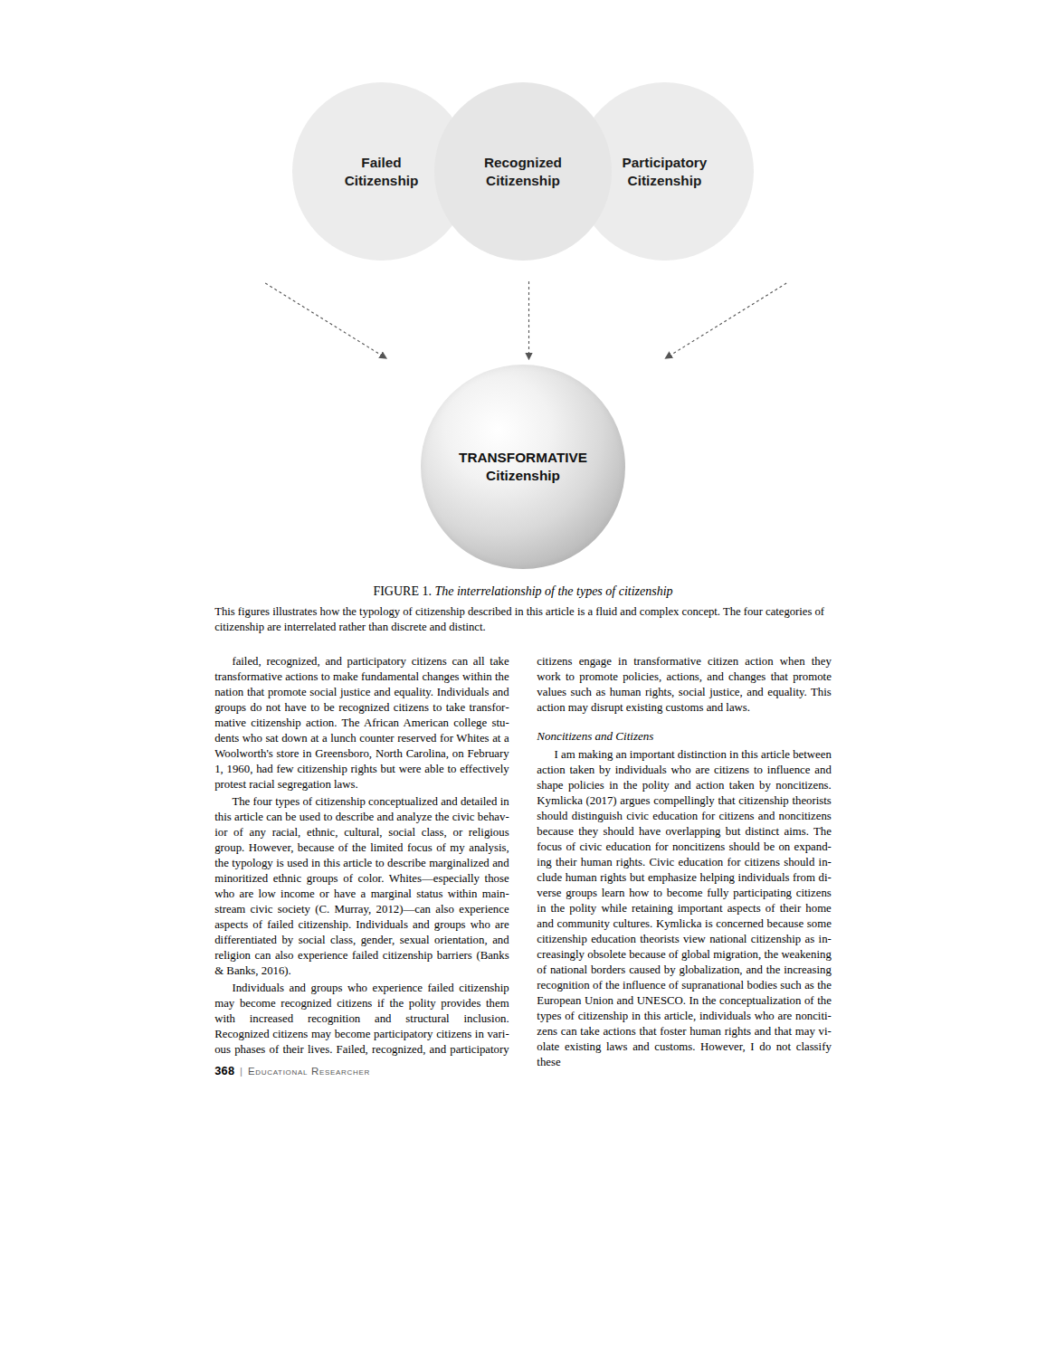Failed
Citizenship
Recognized
Citizenship
Participatory
Citizenship
TRANSFORMATIVE
Citizenship
FIGURE 1. The interrelationship of the types of citizenship
This figures illustrates how the typology of citizenship described in this article is a fluid and complex concept. The four categories of citizenship are interrelated rather than discrete and distinct.
failed, recognized, and participatory citizens can all take transformative actions to make fundamental changes within the nation that promote social justice and equality. Individuals and groups do not have to be recognized citizens to take transformative citizenship action. The African American college students who sat down at a lunch counter reserved for Whites at a Woolworth's store in Greensboro, North Carolina, on February 1, 1960, had few citizenship rights but were able to effectively protest racial segregation laws.
The four types of citizenship conceptualized and detailed in this article can be used to describe and analyze the civic behavior of any racial, ethnic, cultural, social class, or religious group. However, because of the limited focus of my analysis, the typology is used in this article to describe marginalized and minoritized ethnic groups of color. Whites—especially those who are low income or have a marginal status within mainstream civic society (C. Murray, 2012)—can also experience aspects of failed citizenship. Individuals and groups who are differentiated by social class, gender, sexual orientation, and religion can also experience failed citizenship barriers (Banks & Banks, 2016).
Individuals and groups who experience failed citizenship may become recognized citizens if the polity provides them with increased recognition and structural inclusion. Recognized citizens may become participatory citizens in various phases of their lives. Failed, recognized, and participatory citizens engage in transformative citizen action when they work to promote policies, actions, and changes that promote values such as human rights, social justice, and equality. This action may disrupt existing customs and laws.
Noncitizens and Citizens
I am making an important distinction in this article between action taken by individuals who are citizens to influence and shape policies in the polity and action taken by noncitizens. Kymlicka (2017) argues compellingly that citizenship theorists should distinguish civic education for citizens and noncitizens because they should have overlapping but distinct aims. The focus of civic education for noncitizens should be on expanding their human rights. Civic education for citizens should include human rights but emphasize helping individuals from diverse groups learn how to become fully participating citizens in the polity while retaining important aspects of their home and community cultures. Kymlicka is concerned because some citizenship education theorists view national citizenship as increasingly obsolete because of global migration, the weakening of national borders caused by globalization, and the increasing recognition of the influence of supranational bodies such as the European Union and UNESCO. In the conceptualization of the types of citizenship in this article, individuals who are noncitizens can take actions that foster human rights and that may violate existing laws and customs. However, I do not classify these
368|Educational Researcher